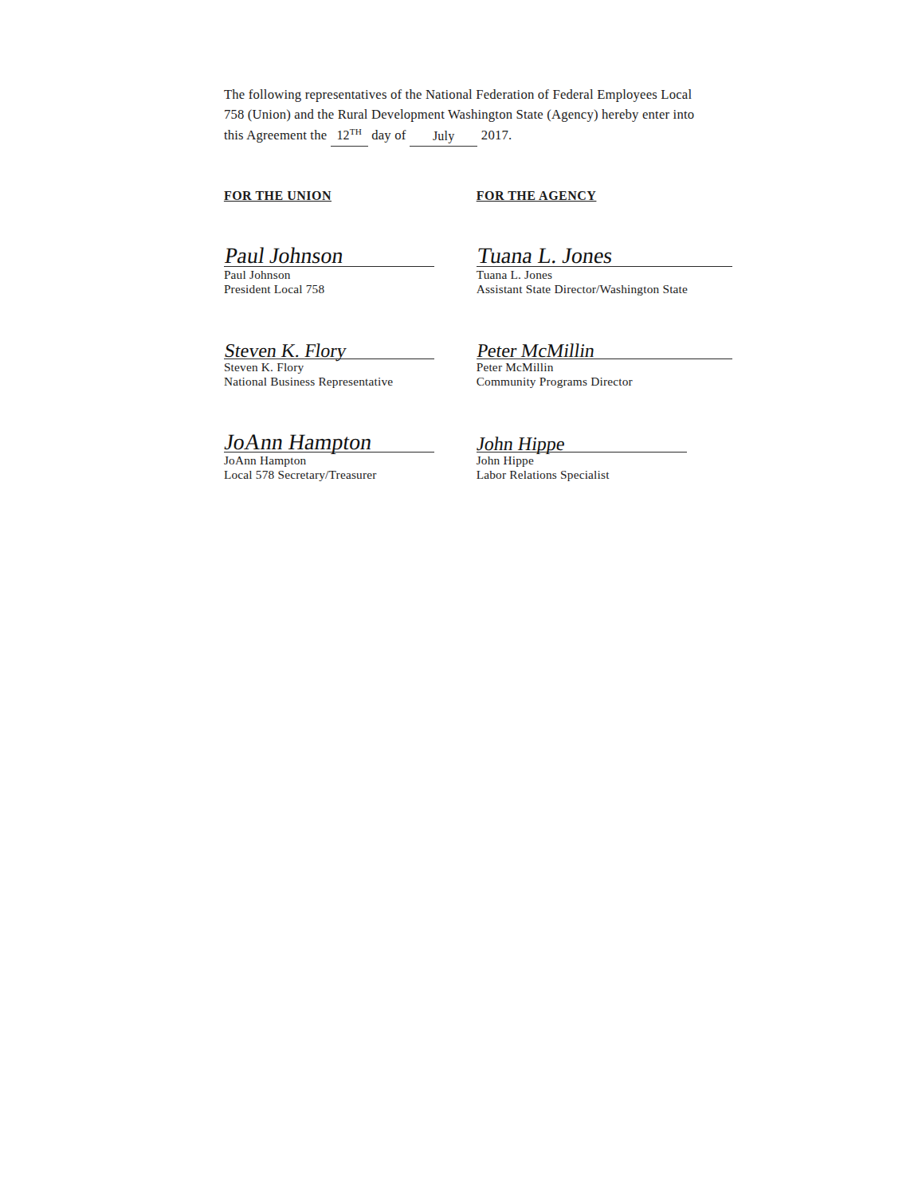The following representatives of the National Federation of Federal Employees Local 758 (Union) and the Rural Development Washington State (Agency) hereby enter into this Agreement the 12TH day of July 2017.
FOR THE UNION
Paul Johnson
Paul Johnson
President Local 758
Steven K. Flory
Steven K. Flory
National Business Representative
JoAnn Hampton
JoAnn Hampton
Local 578 Secretary/Treasurer
FOR THE AGENCY
Tuana L. Jones
Tuana L. Jones
Assistant State Director/Washington State
Peter McMillin
Peter McMillin
Community Programs Director
John Hippe
John Hippe
Labor Relations Specialist